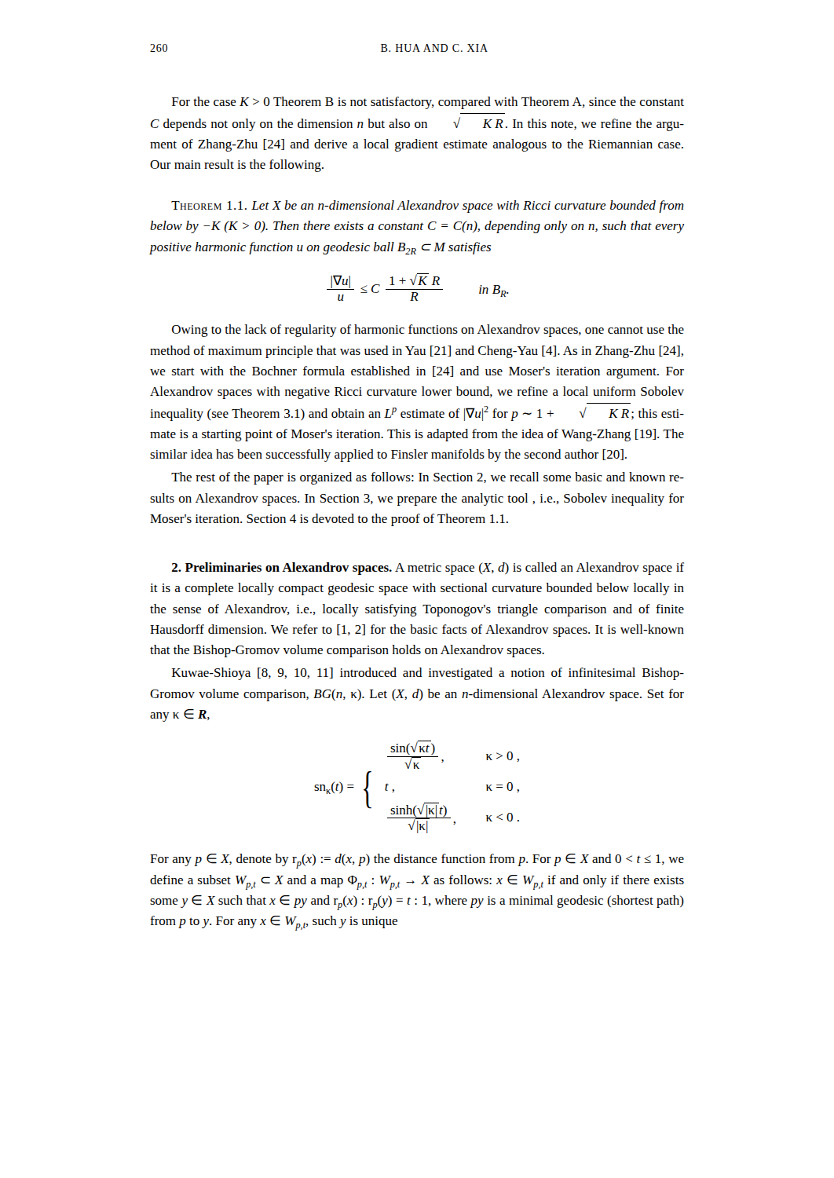260 B. Hua and C. Xia
For the case K > 0 Theorem B is not satisfactory, compared with Theorem A, since the constant C depends not only on the dimension n but also on √K R. In this note, we refine the argument of Zhang-Zhu [24] and derive a local gradient estimate analogous to the Riemannian case. Our main result is the following.
Theorem 1.1. Let X be an n-dimensional Alexandrov space with Ricci curvature bounded from below by −K (K > 0). Then there exists a constant C = C(n), depending only on n, such that every positive harmonic function u on geodesic ball B2R ⊂ M satisfies
|∇u|u ≤ C 1 + √K R R in BR.
Owing to the lack of regularity of harmonic functions on Alexandrov spaces, one cannot use the method of maximum principle that was used in Yau [21] and Cheng-Yau [4]. As in Zhang-Zhu [24], we start with the Bochner formula established in [24] and use Moser's iteration argument. For Alexandrov spaces with negative Ricci curvature lower bound, we refine a local uniform Sobolev inequality (see Theorem 3.1) and obtain an Lp estimate of |∇u|2 for p ∼ 1 + √K R; this estimate is a starting point of Moser's iteration. This is adapted from the idea of Wang-Zhang [19]. The similar idea has been successfully applied to Finsler manifolds by the second author [20].
The rest of the paper is organized as follows: In Section 2, we recall some basic and known results on Alexandrov spaces. In Section 3, we prepare the analytic tool , i.e., Sobolev inequality for Moser's iteration. Section 4 is devoted to the proof of Theorem 1.1.
2. Preliminaries on Alexandrov spaces. A metric space (X, d) is called an Alexandrov space if it is a complete locally compact geodesic space with sectional curvature bounded below locally in the sense of Alexandrov, i.e., locally satisfying Toponogov's triangle comparison and of finite Hausdorff dimension. We refer to [1, 2] for the basic facts of Alexandrov spaces. It is well-known that the Bishop-Gromov volume comparison holds on Alexandrov spaces.
Kuwae-Shioya [8, 9, 10, 11] introduced and investigated a notion of infinitesimal Bishop-Gromov volume comparison, BG(n, κ). Let (X, d) be an n-dimensional Alexandrov space. Set for any κ ∈ R,
snκ(t) = { sin(√κt)√κ, κ > 0 , t , κ = 0 , sinh(√|κ|t)√|κ|, κ < 0 .
For any p ∈ X, denote by rp(x) := d(x, p) the distance function from p. For p ∈ X and 0 < t ≤ 1, we define a subset Wp,t ⊂ X and a map Φp,t : Wp,t → X as follows: x ∈ Wp,t if and only if there exists some y ∈ X such that x ∈ py and rp(x) : rp(y) = t : 1, where py is a minimal geodesic (shortest path) from p to y. For any x ∈ Wp,t, such y is unique